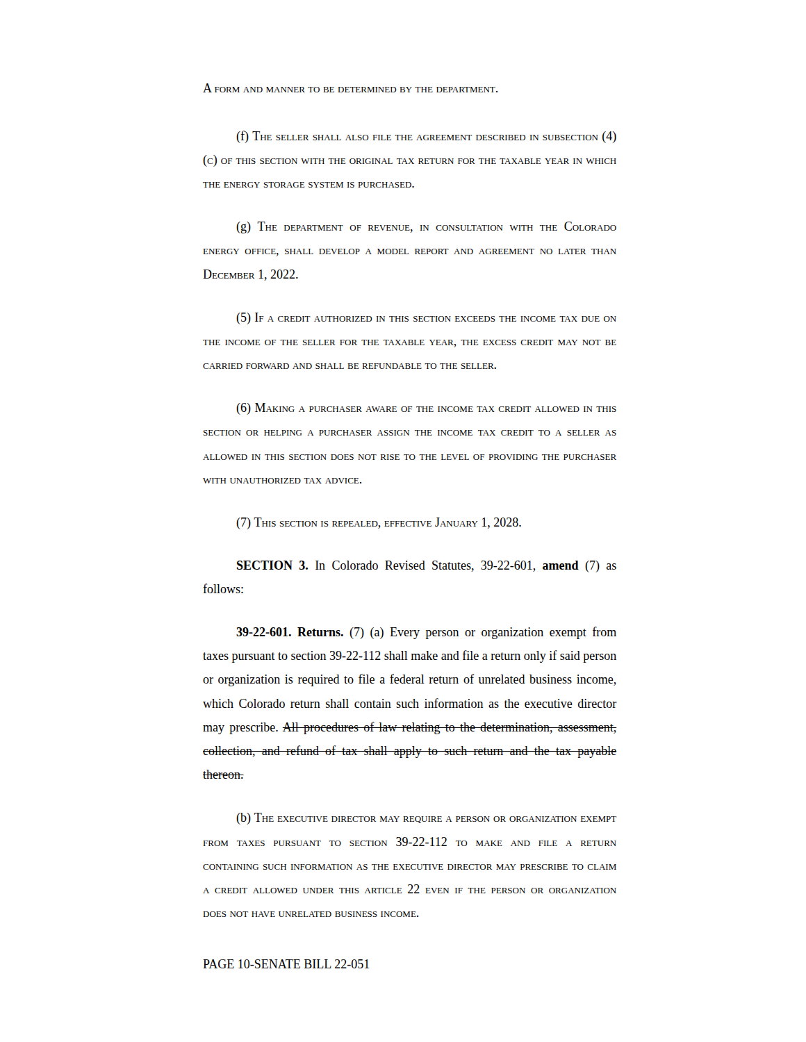A form and manner to be determined by the department.
(f) The seller shall also file the agreement described in subsection (4)(c) of this section with the original tax return for the taxable year in which the energy storage system is purchased.
(g) The department of revenue, in consultation with the Colorado energy office, shall develop a model report and agreement no later than December 1, 2022.
(5) If a credit authorized in this section exceeds the income tax due on the income of the seller for the taxable year, the excess credit may not be carried forward and shall be refundable to the seller.
(6) Making a purchaser aware of the income tax credit allowed in this section or helping a purchaser assign the income tax credit to a seller as allowed in this section does not rise to the level of providing the purchaser with unauthorized tax advice.
(7) This section is repealed, effective January 1, 2028.
SECTION 3. In Colorado Revised Statutes, 39-22-601, amend (7) as follows:
39-22-601. Returns. (7) (a) Every person or organization exempt from taxes pursuant to section 39-22-112 shall make and file a return only if said person or organization is required to file a federal return of unrelated business income, which Colorado return shall contain such information as the executive director may prescribe. All procedures of law relating to the determination, assessment, collection, and refund of tax shall apply to such return and the tax payable thereon.
(b) The executive director may require a person or organization exempt from taxes pursuant to section 39-22-112 to make and file a return containing such information as the executive director may prescribe to claim a credit allowed under this article 22 even if the person or organization does not have unrelated business income.
PAGE 10-SENATE BILL 22-051